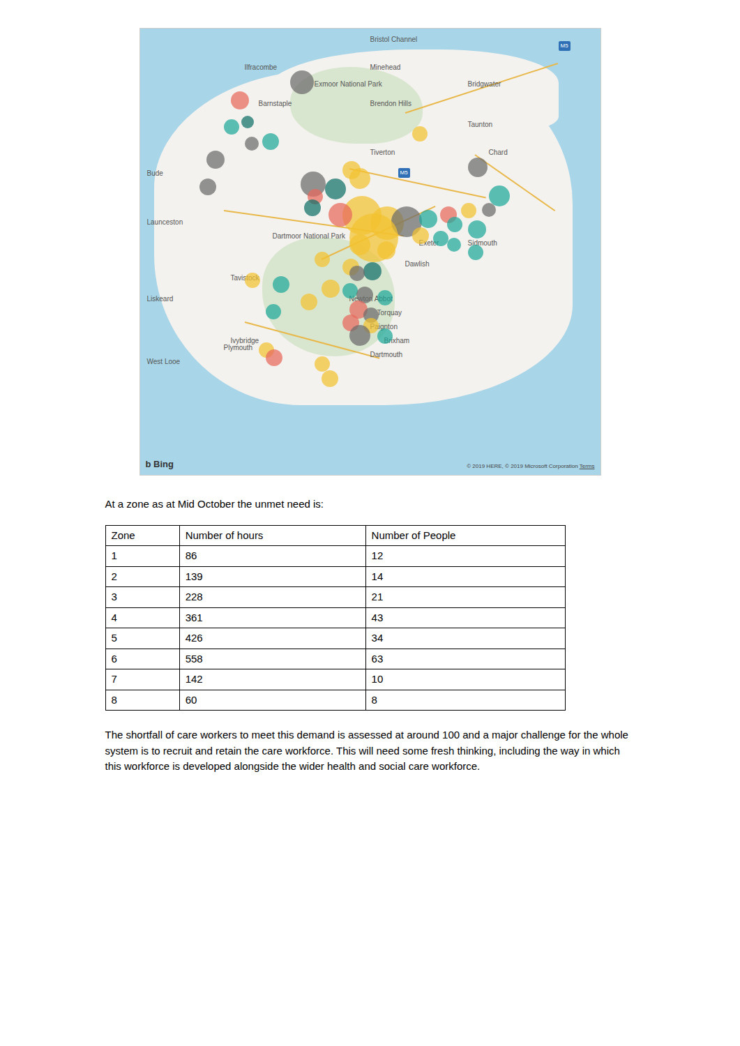DRAFT
M5 M5 Bristol Channel Ilfracombe Minehead Exmoor National Park Bridgwater Brendon Hills Barnstaple Taunton Tiverton Chard Bude Launceston Dartmoor National Park Exeter Sidmouth Dawlish Tavistock Liskeard Newton Abbot Torquay Paignton Ivybridge Brixham Plymouth Dartmouth West Looe
b Bing © 2019 HERE, © 2019 Microsoft Corporation Terms
At a zone as at Mid October the unmet need is:
| Zone | Number of hours | Number of People |
| --- | --- | --- |
| 1 | 86 | 12 |
| 2 | 139 | 14 |
| 3 | 228 | 21 |
| 4 | 361 | 43 |
| 5 | 426 | 34 |
| 6 | 558 | 63 |
| 7 | 142 | 10 |
| 8 | 60 | 8 |
The shortfall of care workers to meet this demand is assessed at around 100 and a major challenge for the whole system is to recruit and retain the care workforce. This will need some fresh thinking, including the way in which this workforce is developed alongside the wider health and social care workforce.